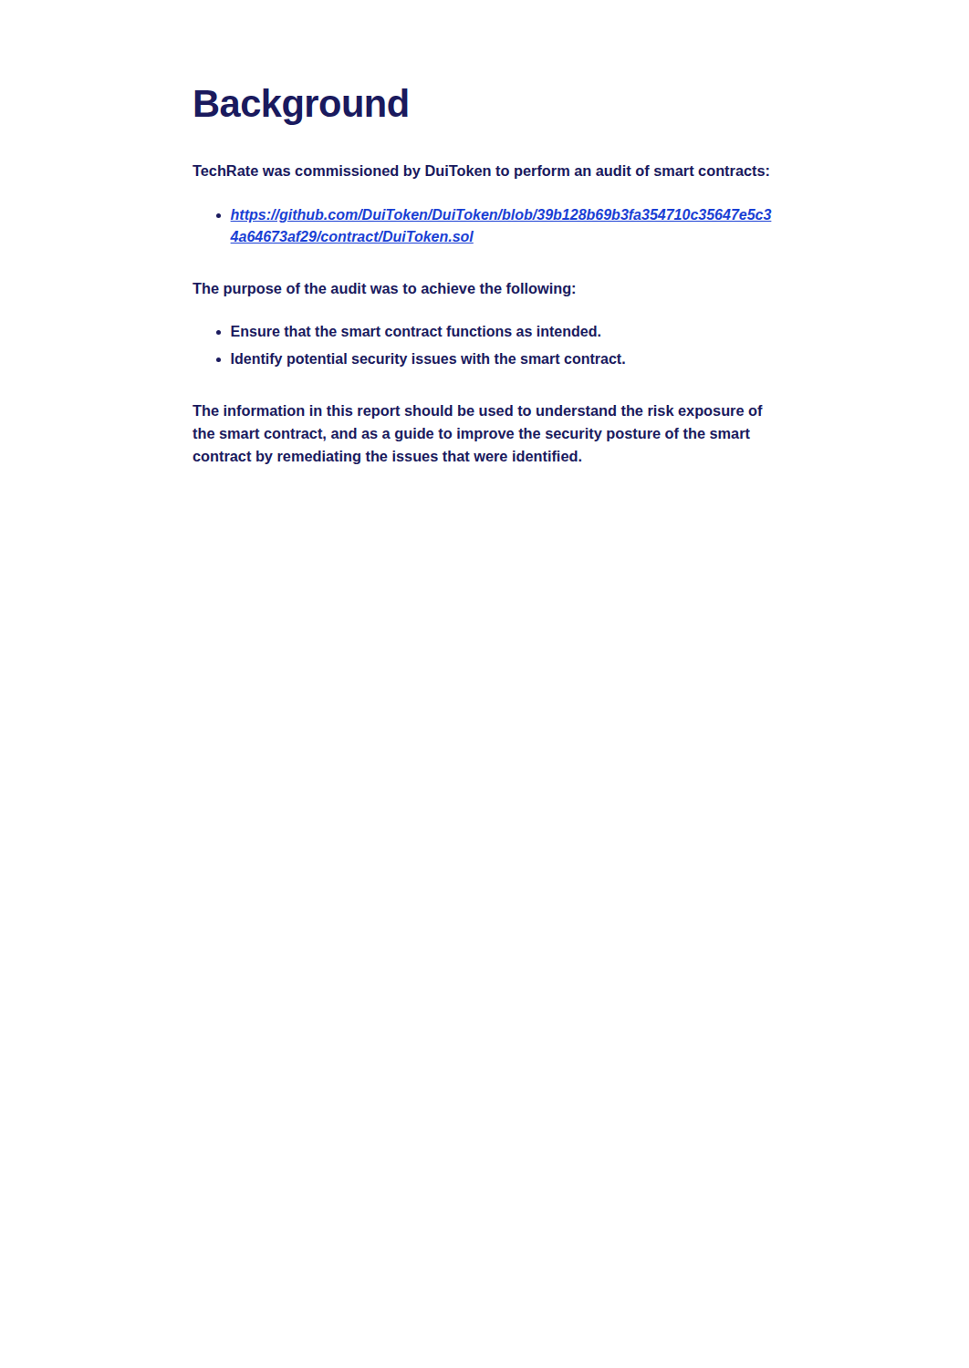Background
TechRate was commissioned by DuiToken to perform an audit of smart contracts:
https://github.com/DuiToken/DuiToken/blob/39b128b69b3fa354710c35647e5c34a64673af29/contract/DuiToken.sol
The purpose of the audit was to achieve the following:
Ensure that the smart contract functions as intended.
Identify potential security issues with the smart contract.
The information in this report should be used to understand the risk exposure of the smart contract, and as a guide to improve the security posture of the smart contract by remediating the issues that were identified.